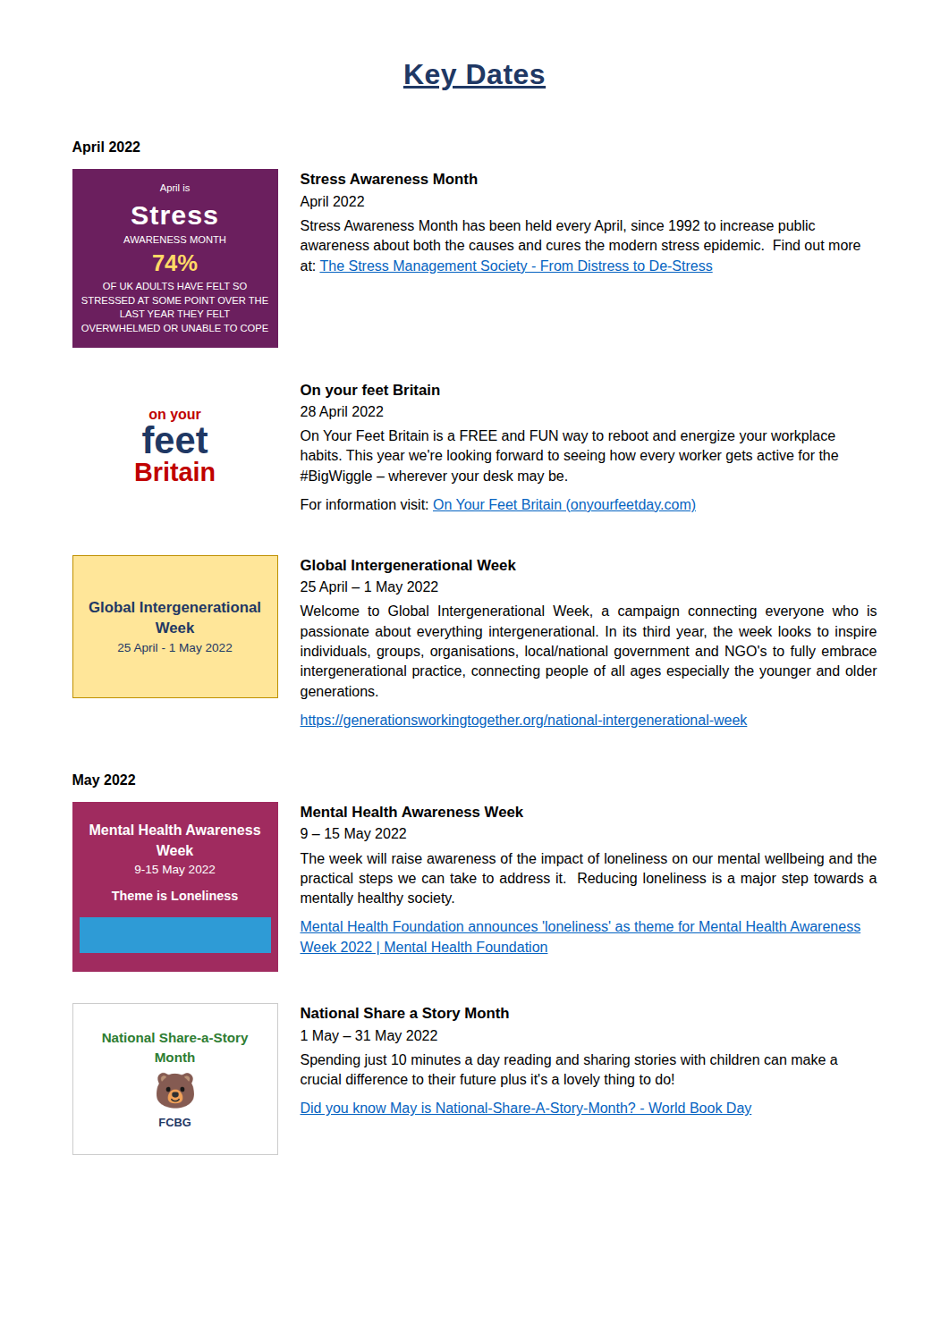Key Dates
April 2022
April is
Stress
AWARENESS MONTH
74%
OF UK ADULTS HAVE FELT SO STRESSED AT SOME POINT OVER THE LAST YEAR THEY FELT OVERWHELMED OR UNABLE TO COPE
Stress Awareness Month
April 2022
Stress Awareness Month has been held every April, since 1992 to increase public awareness about both the causes and cures the modern stress epidemic. Find out more at: The Stress Management Society - From Distress to De-Stress
on your
feet
Britain
On your feet Britain
28 April 2022
On Your Feet Britain is a FREE and FUN way to reboot and energize your workplace habits. This year we're looking forward to seeing how every worker gets active for the #BigWiggle – wherever your desk may be.
For information visit: On Your Feet Britain (onyourfeetday.com)
Global Intergenerational Week
25 April - 1 May 2022
Global Intergenerational Week
25 April – 1 May 2022
Welcome to Global Intergenerational Week, a campaign connecting everyone who is passionate about everything intergenerational. In its third year, the week looks to inspire individuals, groups, organisations, local/national government and NGO's to fully embrace intergenerational practice, connecting people of all ages especially the younger and older generations.
https://generationsworkingtogether.org/national-intergenerational-week
May 2022
Mental Health Awareness Week
9-15 May 2022
Theme is Loneliness
Mental Health Awareness Week
9 – 15 May 2022
The week will raise awareness of the impact of loneliness on our mental wellbeing and the practical steps we can take to address it. Reducing loneliness is a major step towards a mentally healthy society.
Mental Health Foundation announces 'loneliness' as theme for Mental Health Awareness Week 2022 | Mental Health Foundation
National Share-a-Story Month
🐻
FCBG
National Share a Story Month
1 May – 31 May 2022
Spending just 10 minutes a day reading and sharing stories with children can make a crucial difference to their future plus it's a lovely thing to do!
Did you know May is National-Share-A-Story-Month? - World Book Day